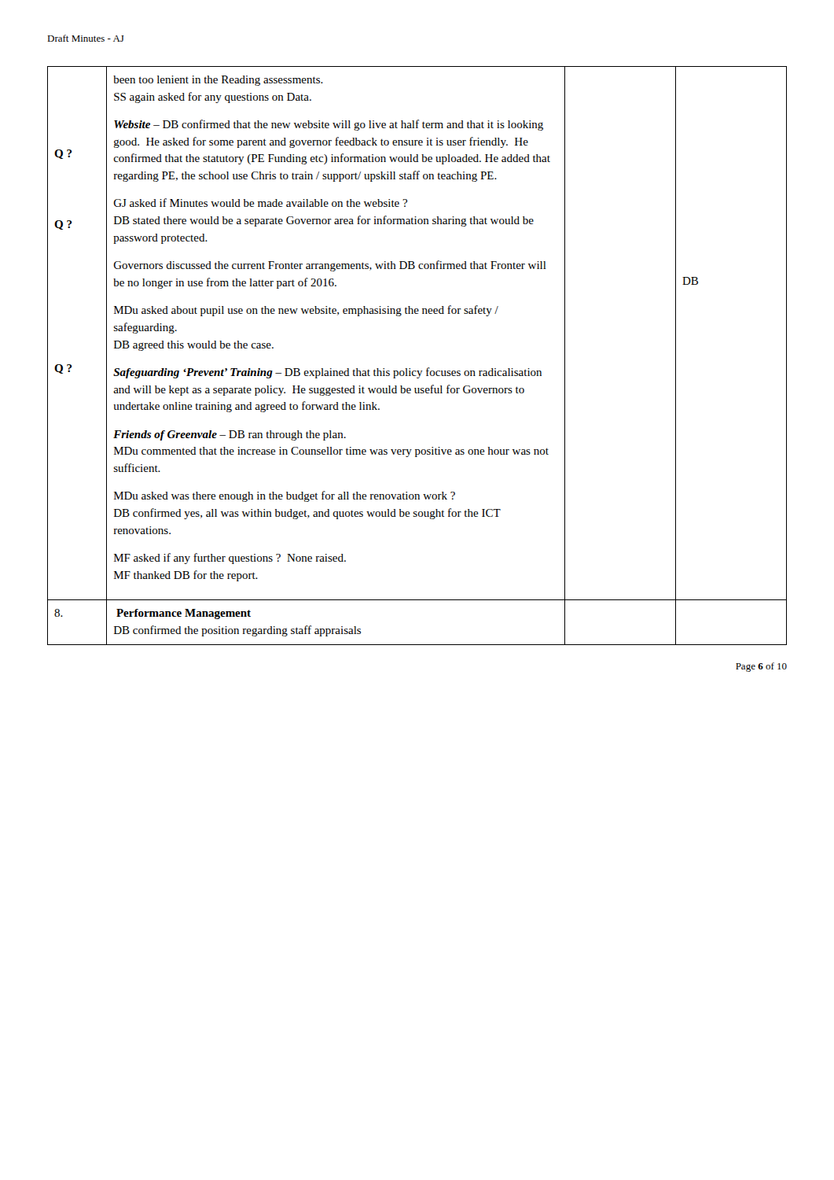Draft Minutes - AJ
| Q ? Q ? Q ? | been too lenient in the Reading assessments. SS again asked for any questions on Data. Website – DB confirmed that the new website will go live at half term and that it is looking good. He asked for some parent and governor feedback to ensure it is user friendly. He confirmed that the statutory (PE Funding etc) information would be uploaded. He added that regarding PE, the school use Chris to train / support/ upskill staff on teaching PE. GJ asked if Minutes would be made available on the website ? DB stated there would be a separate Governor area for information sharing that would be password protected. Governors discussed the current Fronter arrangements, with DB confirmed that Fronter will be no longer in use from the latter part of 2016. MDu asked about pupil use on the new website, emphasising the need for safety / safeguarding. DB agreed this would be the case. Safeguarding ‘Prevent’ Training – DB explained that this policy focuses on radicalisation and will be kept as a separate policy. He suggested it would be useful for Governors to undertake online training and agreed to forward the link. Friends of Greenvale – DB ran through the plan. MDu commented that the increase in Counsellor time was very positive as one hour was not sufficient. MDu asked was there enough in the budget for all the renovation work ? DB confirmed yes, all was within budget, and quotes would be sought for the ICT renovations. MF asked if any further questions ? None raised. MF thanked DB for the report. | | DB |
| 8. | Performance Management DB confirmed the position regarding staff appraisals | | |
Page 6 of 10